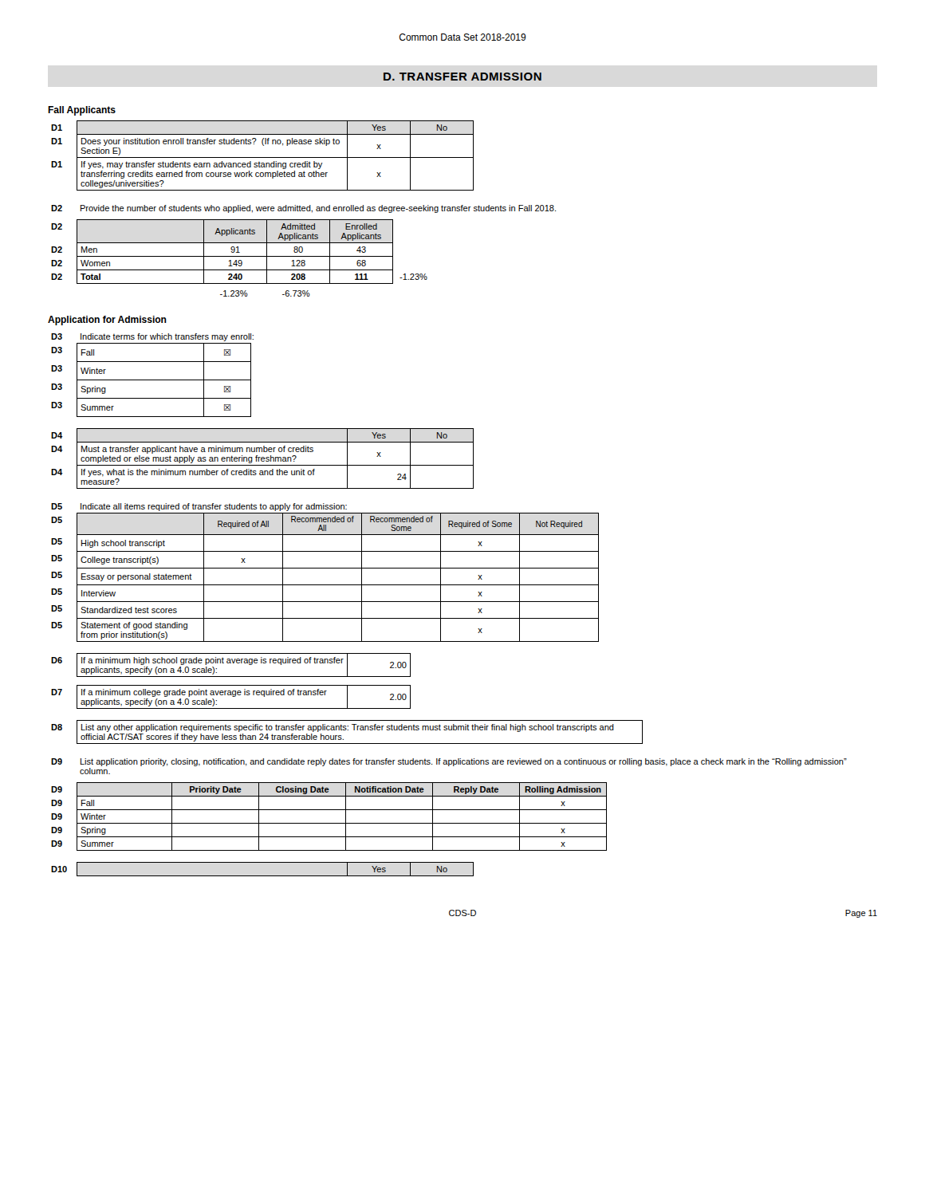Common Data Set 2018-2019
D. TRANSFER ADMISSION
Fall Applicants
| D1 | | Yes | No |
| D1 | Does your institution enroll transfer students? (If no, please skip to Section E) | x | |
| D1 | If yes, may transfer students earn advanced standing credit by transferring credits earned from course work completed at other colleges/universities? | x | |
| D2 | Provide the number of students who applied, were admitted, and enrolled as degree-seeking transfer students in Fall 2018. |
| D2 | | Applicants | Admitted Applicants | Enrolled Applicants | |
| D2 | Men | 91 | 80 | 43 | |
| D2 | Women | 149 | 128 | 68 | |
| D2 | Total | 240 | 208 | 111 | -1.23% |
| | | -1.23% | -6.73% |
Application for Admission
| D3 | Indicate terms for which transfers may enroll: |
| D3 | Fall | ☒ |
| D3 | Winter | |
| D3 | Spring | ☒ |
| D3 | Summer | ☒ |
| D4 | | Yes | No |
| D4 | Must a transfer applicant have a minimum number of credits completed or else must apply as an entering freshman? | x | |
| D4 | If yes, what is the minimum number of credits and the unit of measure? | 24 | |
| D5 | Indicate all items required of transfer students to apply for admission: |
| D5 | | Required of All | Recommended of All | Recommended of Some | Required of Some | Not Required |
| D5 | High school transcript | | | | x | |
| D5 | College transcript(s) | x | | | | |
| D5 | Essay or personal statement | | | | x | |
| D5 | Interview | | | | x | |
| D5 | Standardized test scores | | | | x | |
| D5 | Statement of good standing from prior institution(s) | | | | x | |
| D6 | If a minimum high school grade point average is required of transfer applicants, specify (on a 4.0 scale): | 2.00 |
| D7 | If a minimum college grade point average is required of transfer applicants, specify (on a 4.0 scale): | 2.00 |
| D8 | List any other application requirements specific to transfer applicants: Transfer students must submit their final high school transcripts and official ACT/SAT scores if they have less than 24 transferable hours. |
| D9 | List application priority, closing, notification, and candidate reply dates for transfer students. If applications are reviewed on a continuous or rolling basis, place a check mark in the “Rolling admission” column. |
| D9 | | Priority Date | Closing Date | Notification Date | Reply Date | Rolling Admission |
| D9 | Fall | | | | | x |
| D9 | Winter | | | | | |
| D9 | Spring | | | | | x |
| D9 | Summer | | | | | x |
| D10 | | Yes | No |
CDS-D
Page 11